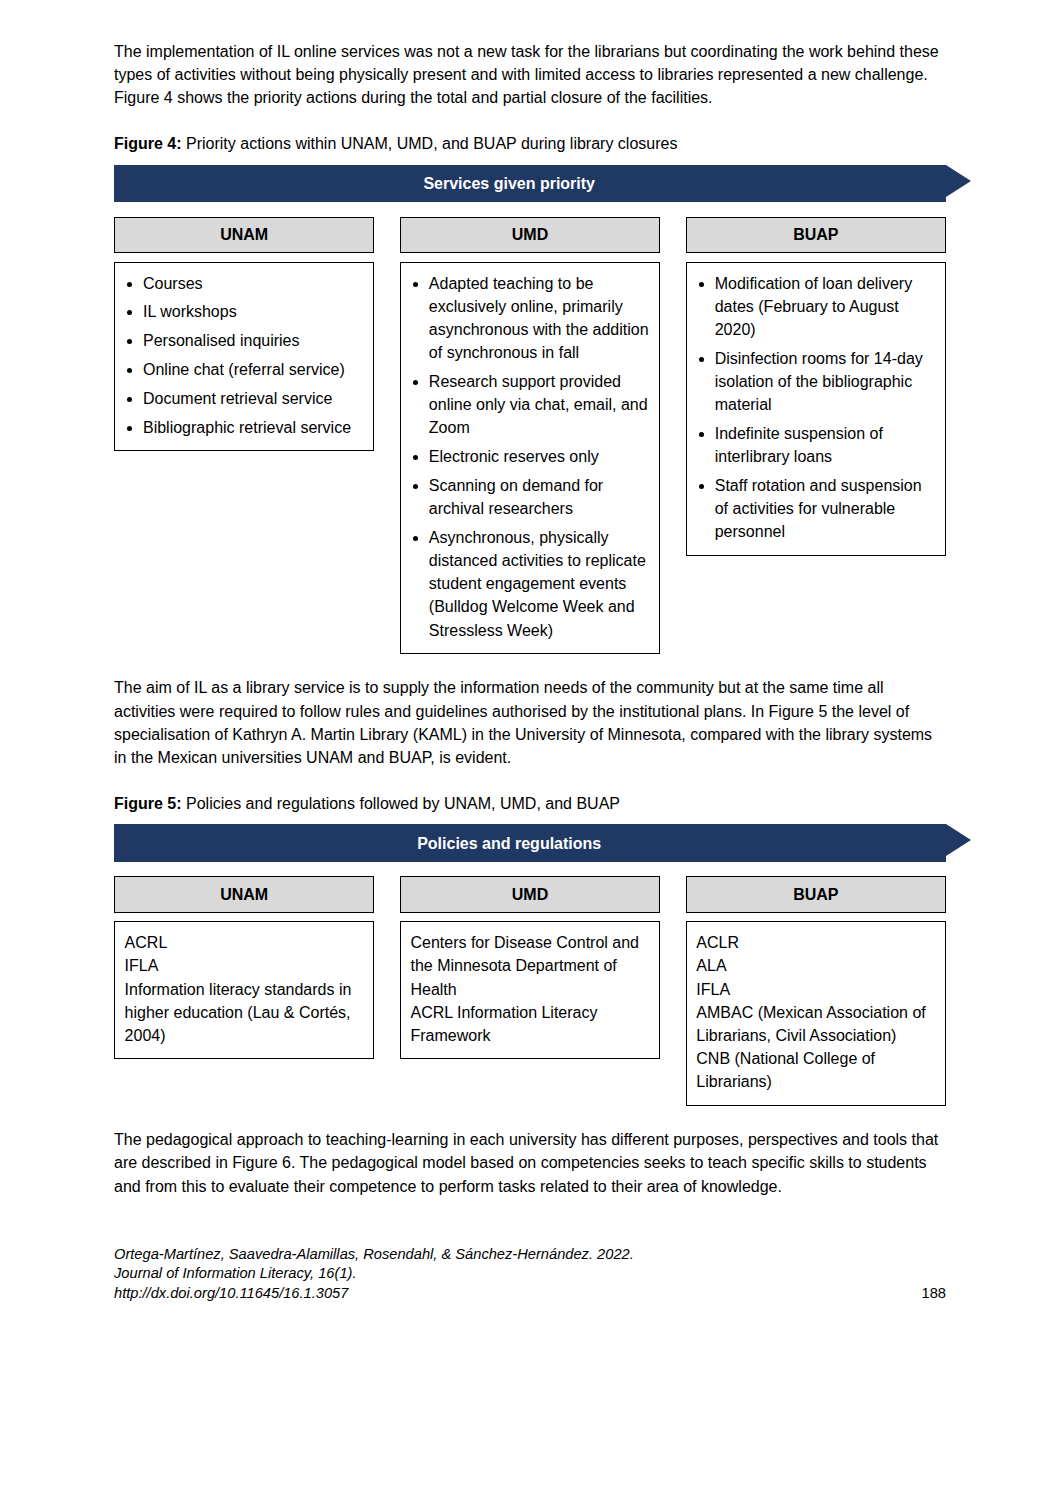The implementation of IL online services was not a new task for the librarians but coordinating the work behind these types of activities without being physically present and with limited access to libraries represented a new challenge. Figure 4 shows the priority actions during the total and partial closure of the facilities.
Figure 4: Priority actions within UNAM, UMD, and BUAP during library closures
Services given priority
UNAM
Courses
IL workshops
Personalised inquiries
Online chat (referral service)
Document retrieval service
Bibliographic retrieval service
UMD
Adapted teaching to be exclusively online, primarily asynchronous with the addition of synchronous in fall
Research support provided online only via chat, email, and Zoom
Electronic reserves only
Scanning on demand for archival researchers
Asynchronous, physically distanced activities to replicate student engagement events (Bulldog Welcome Week and Stressless Week)
BUAP
Modification of loan delivery dates (February to August 2020)
Disinfection rooms for 14-day isolation of the bibliographic material
Indefinite suspension of interlibrary loans
Staff rotation and suspension of activities for vulnerable personnel
The aim of IL as a library service is to supply the information needs of the community but at the same time all activities were required to follow rules and guidelines authorised by the institutional plans. In Figure 5 the level of specialisation of Kathryn A. Martin Library (KAML) in the University of Minnesota, compared with the library systems in the Mexican universities UNAM and BUAP, is evident.
Figure 5: Policies and regulations followed by UNAM, UMD, and BUAP
Policies and regulations
UNAM
ACRL
IFLA
Information literacy standards in higher education (Lau & Cortés, 2004)
UMD
Centers for Disease Control and the Minnesota Department of Health
ACRL Information Literacy Framework
BUAP
ACLR
ALA
IFLA
AMBAC (Mexican Association of Librarians, Civil Association)
CNB (National College of Librarians)
The pedagogical approach to teaching-learning in each university has different purposes, perspectives and tools that are described in Figure 6. The pedagogical model based on competencies seeks to teach specific skills to students and from this to evaluate their competence to perform tasks related to their area of knowledge.
Ortega-Martínez, Saavedra-Alamillas, Rosendahl, & Sánchez-Hernández. 2022.
Journal of Information Literacy, 16(1).
http://dx.doi.org/10.11645/16.1.3057
188